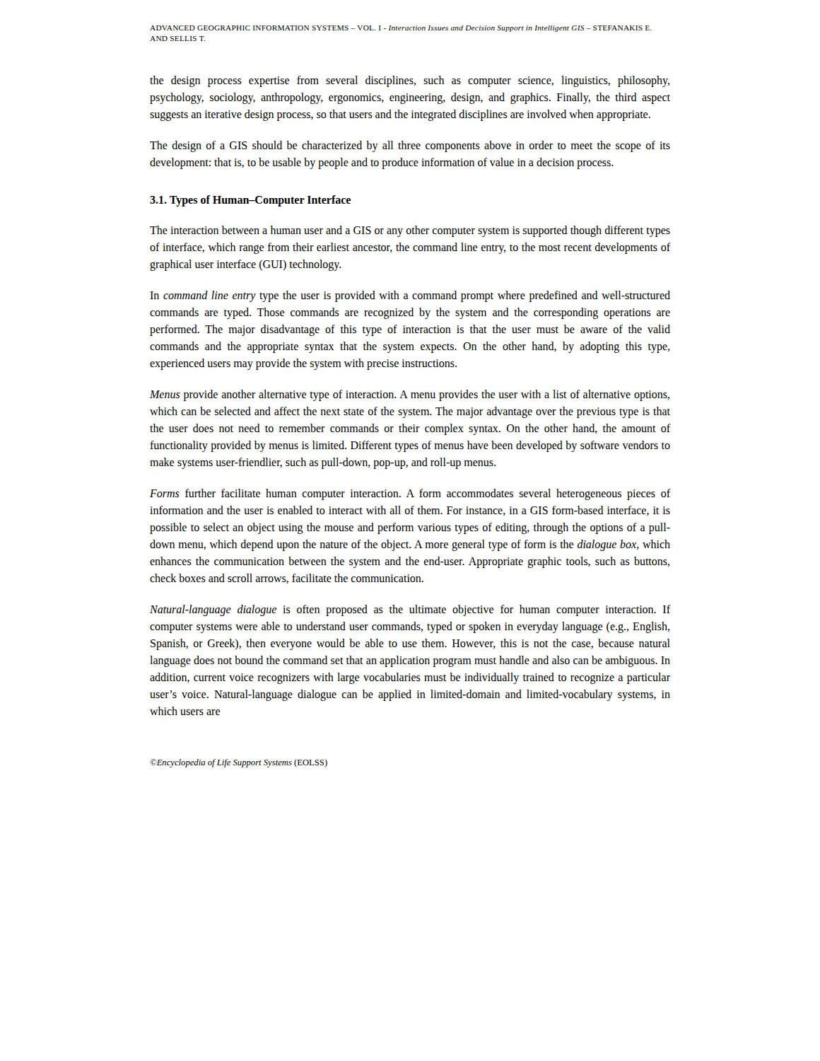Advanced Geographic Information Systems – Vol. I - Interaction Issues and Decision Support in Intelligent GIS – Stefanakis E. and Sellis T.
the design process expertise from several disciplines, such as computer science, linguistics, philosophy, psychology, sociology, anthropology, ergonomics, engineering, design, and graphics. Finally, the third aspect suggests an iterative design process, so that users and the integrated disciplines are involved when appropriate.
The design of a GIS should be characterized by all three components above in order to meet the scope of its development: that is, to be usable by people and to produce information of value in a decision process.
3.1. Types of Human–Computer Interface
The interaction between a human user and a GIS or any other computer system is supported though different types of interface, which range from their earliest ancestor, the command line entry, to the most recent developments of graphical user interface (GUI) technology.
In command line entry type the user is provided with a command prompt where predefined and well-structured commands are typed. Those commands are recognized by the system and the corresponding operations are performed. The major disadvantage of this type of interaction is that the user must be aware of the valid commands and the appropriate syntax that the system expects. On the other hand, by adopting this type, experienced users may provide the system with precise instructions.
Menus provide another alternative type of interaction. A menu provides the user with a list of alternative options, which can be selected and affect the next state of the system. The major advantage over the previous type is that the user does not need to remember commands or their complex syntax. On the other hand, the amount of functionality provided by menus is limited. Different types of menus have been developed by software vendors to make systems user-friendlier, such as pull-down, pop-up, and roll-up menus.
Forms further facilitate human computer interaction. A form accommodates several heterogeneous pieces of information and the user is enabled to interact with all of them. For instance, in a GIS form-based interface, it is possible to select an object using the mouse and perform various types of editing, through the options of a pull-down menu, which depend upon the nature of the object. A more general type of form is the dialogue box, which enhances the communication between the system and the end-user. Appropriate graphic tools, such as buttons, check boxes and scroll arrows, facilitate the communication.
Natural-language dialogue is often proposed as the ultimate objective for human computer interaction. If computer systems were able to understand user commands, typed or spoken in everyday language (e.g., English, Spanish, or Greek), then everyone would be able to use them. However, this is not the case, because natural language does not bound the command set that an application program must handle and also can be ambiguous. In addition, current voice recognizers with large vocabularies must be individually trained to recognize a particular user’s voice. Natural-language dialogue can be applied in limited-domain and limited-vocabulary systems, in which users are
©Encyclopedia of Life Support Systems (EOLSS)